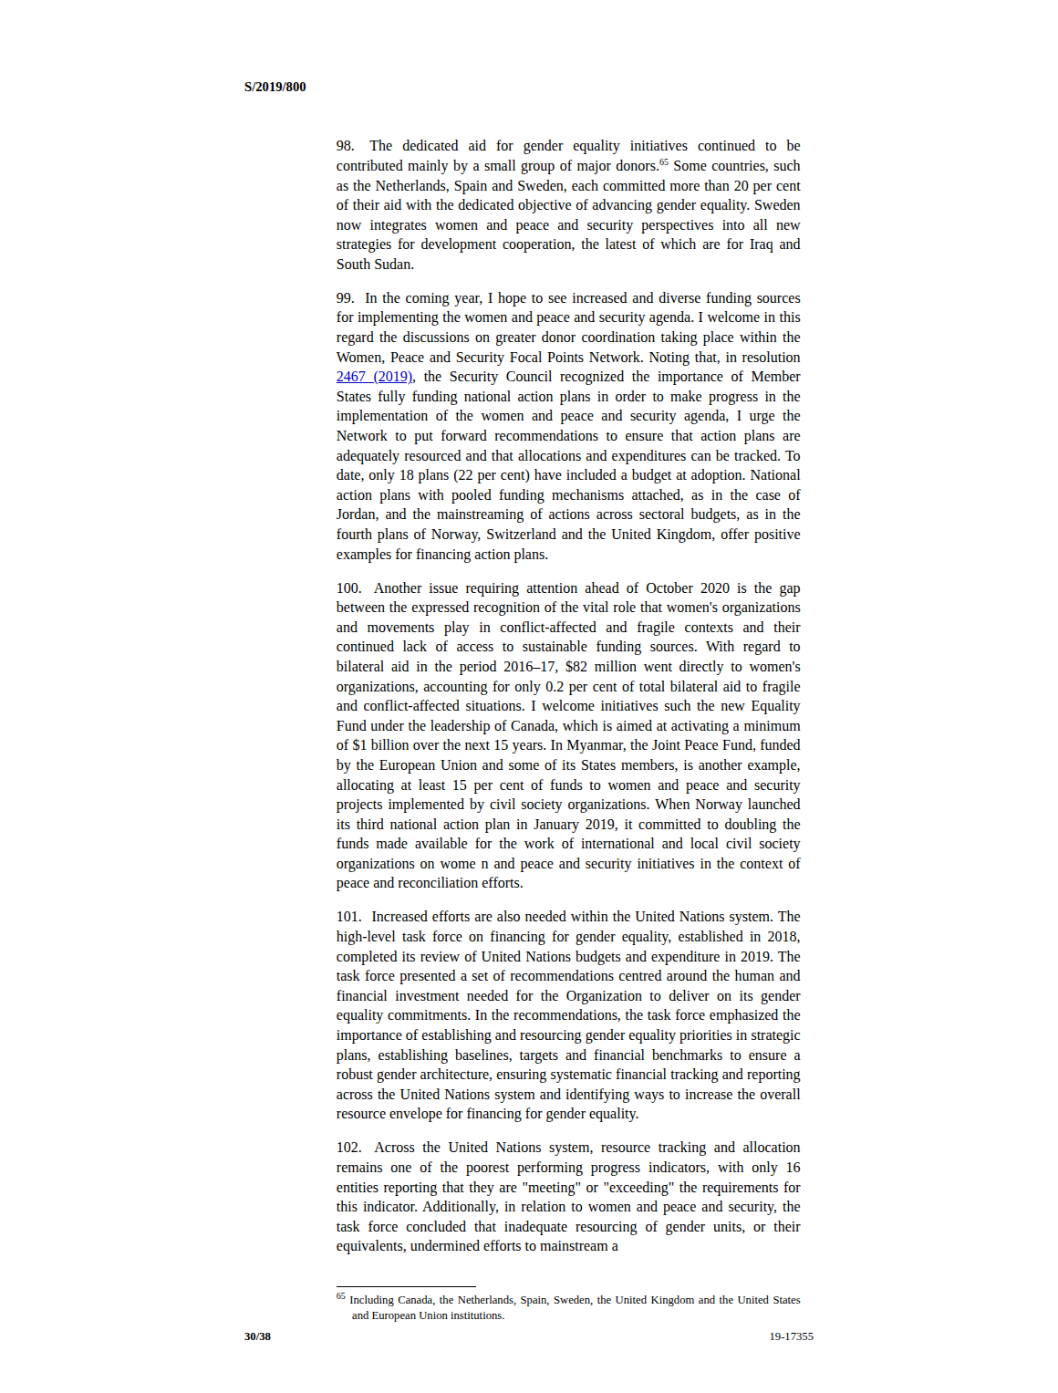S/2019/800
98. The dedicated aid for gender equality initiatives continued to be contributed mainly by a small group of major donors.65 Some countries, such as the Netherlands, Spain and Sweden, each committed more than 20 per cent of their aid with the dedicated objective of advancing gender equality. Sweden now integrates women and peace and security perspectives into all new strategies for development cooperation, the latest of which are for Iraq and South Sudan.
99. In the coming year, I hope to see increased and diverse funding sources for implementing the women and peace and security agenda. I welcome in this regard the discussions on greater donor coordination taking place within the Women, Peace and Security Focal Points Network. Noting that, in resolution 2467 (2019), the Security Council recognized the importance of Member States fully funding national action plans in order to make progress in the implementation of the women and peace and security agenda, I urge the Network to put forward recommendations to ensure that action plans are adequately resourced and that allocations and expenditures can be tracked. To date, only 18 plans (22 per cent) have included a budget at adoption. National action plans with pooled funding mechanisms attached, as in the case of Jordan, and the mainstreaming of actions across sectoral budgets, as in the fourth plans of Norway, Switzerland and the United Kingdom, offer positive examples for financing action plans.
100. Another issue requiring attention ahead of October 2020 is the gap between the expressed recognition of the vital role that women's organizations and movements play in conflict-affected and fragile contexts and their continued lack of access to sustainable funding sources. With regard to bilateral aid in the period 2016–17, $82 million went directly to women's organizations, accounting for only 0.2 per cent of total bilateral aid to fragile and conflict-affected situations. I welcome initiatives such the new Equality Fund under the leadership of Canada, which is aimed at activating a minimum of $1 billion over the next 15 years. In Myanmar, the Joint Peace Fund, funded by the European Union and some of its States members, is another example, allocating at least 15 per cent of funds to women and peace and security projects implemented by civil society organizations. When Norway launched its third national action plan in January 2019, it committed to doubling the funds made available for the work of international and local civil society organizations on wome n and peace and security initiatives in the context of peace and reconciliation efforts.
101. Increased efforts are also needed within the United Nations system. The high-level task force on financing for gender equality, established in 2018, completed its review of United Nations budgets and expenditure in 2019. The task force presented a set of recommendations centred around the human and financial investment needed for the Organization to deliver on its gender equality commitments. In the recommendations, the task force emphasized the importance of establishing and resourcing gender equality priorities in strategic plans, establishing baselines, targets and financial benchmarks to ensure a robust gender architecture, ensuring systematic financial tracking and reporting across the United Nations system and identifying ways to increase the overall resource envelope for financing for gender equality.
102. Across the United Nations system, resource tracking and allocation remains one of the poorest performing progress indicators, with only 16 entities reporting that they are "meeting" or "exceeding" the requirements for this indicator. Additionally, in relation to women and peace and security, the task force concluded that inadequate resourcing of gender units, or their equivalents, undermined efforts to mainstream a
65 Including Canada, the Netherlands, Spain, Sweden, the United Kingdom and the United States and European Union institutions.
30/38 19-17355